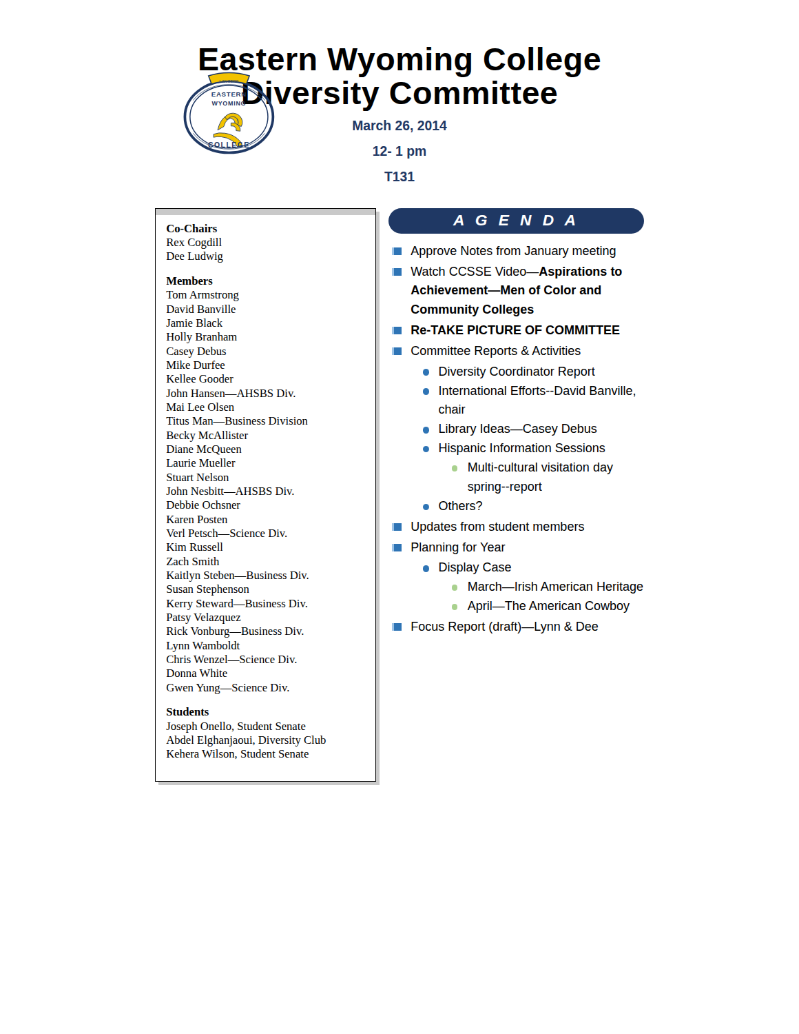Eastern Wyoming College
Diversity Committee
Eastern Wyoming College seal LANCERS EASTERN WYOMING COLLEGE
March 26, 2014
12- 1 pm
T131
Co-Chairs
Rex Cogdill
Dee Ludwig
Members
Tom Armstrong
David Banville
Jamie Black
Holly Branham
Casey Debus
Mike Durfee
Kellee Gooder
John Hansen—AHSBS Div.
Mai Lee Olsen
Titus Man—Business Division
Becky McAllister
Diane McQueen
Laurie Mueller
Stuart Nelson
John Nesbitt—AHSBS Div.
Debbie Ochsner
Karen Posten
Verl Petsch—Science Div.
Kim Russell
Zach Smith
Kaitlyn Steben—Business Div.
Susan Stephenson
Kerry Steward—Business Div.
Patsy Velazquez
Rick Vonburg—Business Div.
Lynn Wamboldt
Chris Wenzel—Science Div.
Donna White
Gwen Yung—Science Div.
Students
Joseph Onello, Student Senate
Abdel Elghanjaoui, Diversity Club
Kehera Wilson, Student Senate
A G E N D A
Approve Notes from January meeting
Watch CCSSE Video—Aspirations to Achievement—Men of Color and Community Colleges
Re-TAKE PICTURE OF COMMITTEE
Committee Reports & Activities
Diversity Coordinator Report
International Efforts--David Banville, chair
Library Ideas—Casey Debus
Hispanic Information Sessions
Multi-cultural visitation day spring--report
Others?
Updates from student members
Planning for Year
Display Case
March—Irish American Heritage
April—The American Cowboy
Focus Report (draft)—Lynn & Dee